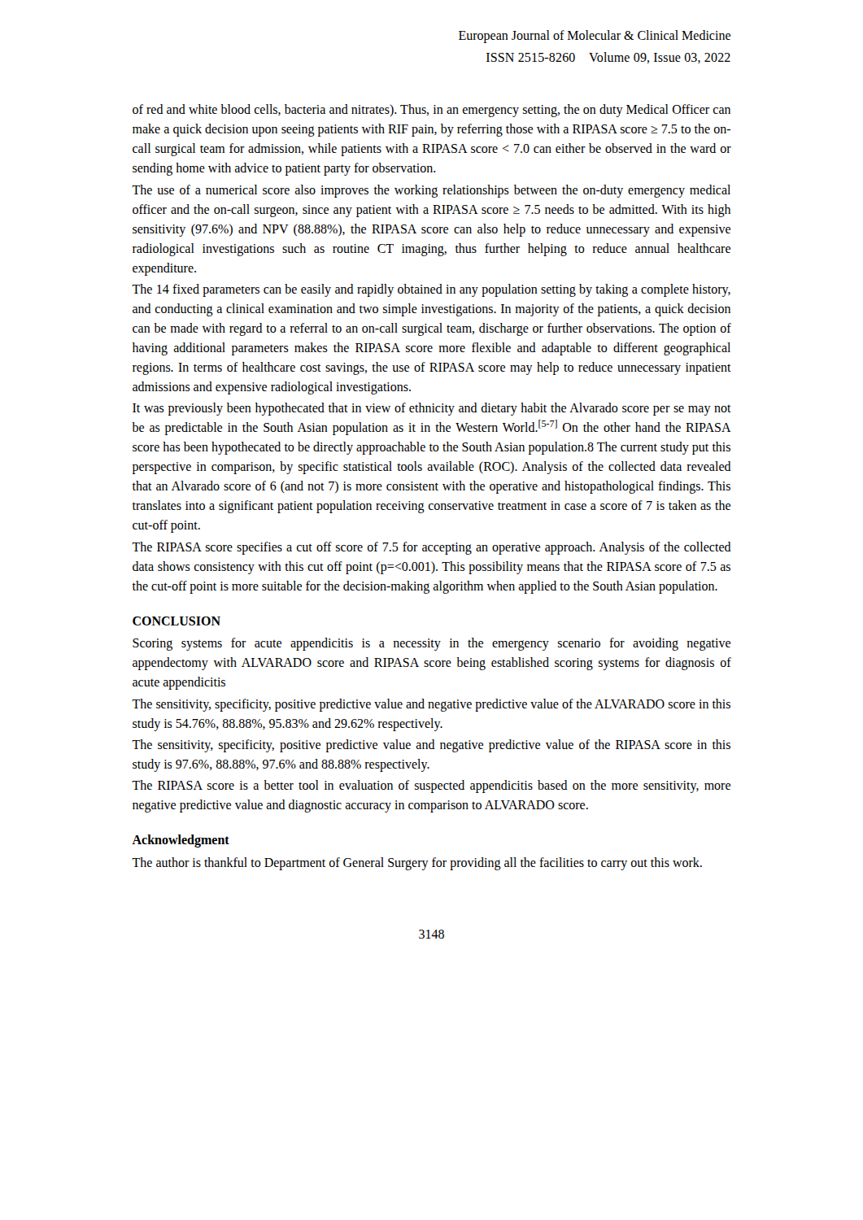European Journal of Molecular & Clinical Medicine
ISSN 2515-8260 Volume 09, Issue 03, 2022
of red and white blood cells, bacteria and nitrates). Thus, in an emergency setting, the on duty Medical Officer can make a quick decision upon seeing patients with RIF pain, by referring those with a RIPASA score ≥ 7.5 to the on-call surgical team for admission, while patients with a RIPASA score < 7.0 can either be observed in the ward or sending home with advice to patient party for observation.
The use of a numerical score also improves the working relationships between the on-duty emergency medical officer and the on-call surgeon, since any patient with a RIPASA score ≥ 7.5 needs to be admitted. With its high sensitivity (97.6%) and NPV (88.88%), the RIPASA score can also help to reduce unnecessary and expensive radiological investigations such as routine CT imaging, thus further helping to reduce annual healthcare expenditure.
The 14 fixed parameters can be easily and rapidly obtained in any population setting by taking a complete history, and conducting a clinical examination and two simple investigations. In majority of the patients, a quick decision can be made with regard to a referral to an on-call surgical team, discharge or further observations. The option of having additional parameters makes the RIPASA score more flexible and adaptable to different geographical regions. In terms of healthcare cost savings, the use of RIPASA score may help to reduce unnecessary inpatient admissions and expensive radiological investigations.
It was previously been hypothecated that in view of ethnicity and dietary habit the Alvarado score per se may not be as predictable in the South Asian population as it in the Western World.[5-7] On the other hand the RIPASA score has been hypothecated to be directly approachable to the South Asian population.8 The current study put this perspective in comparison, by specific statistical tools available (ROC). Analysis of the collected data revealed that an Alvarado score of 6 (and not 7) is more consistent with the operative and histopathological findings. This translates into a significant patient population receiving conservative treatment in case a score of 7 is taken as the cut-off point.
The RIPASA score specifies a cut off score of 7.5 for accepting an operative approach. Analysis of the collected data shows consistency with this cut off point (p=<0.001). This possibility means that the RIPASA score of 7.5 as the cut-off point is more suitable for the decision-making algorithm when applied to the South Asian population.
Conclusion
Scoring systems for acute appendicitis is a necessity in the emergency scenario for avoiding negative appendectomy with ALVARADO score and RIPASA score being established scoring systems for diagnosis of acute appendicitis
The sensitivity, specificity, positive predictive value and negative predictive value of the ALVARADO score in this study is 54.76%, 88.88%, 95.83% and 29.62% respectively.
The sensitivity, specificity, positive predictive value and negative predictive value of the RIPASA score in this study is 97.6%, 88.88%, 97.6% and 88.88% respectively.
The RIPASA score is a better tool in evaluation of suspected appendicitis based on the more sensitivity, more negative predictive value and diagnostic accuracy in comparison to ALVARADO score.
Acknowledgment
The author is thankful to Department of General Surgery for providing all the facilities to carry out this work.
3148